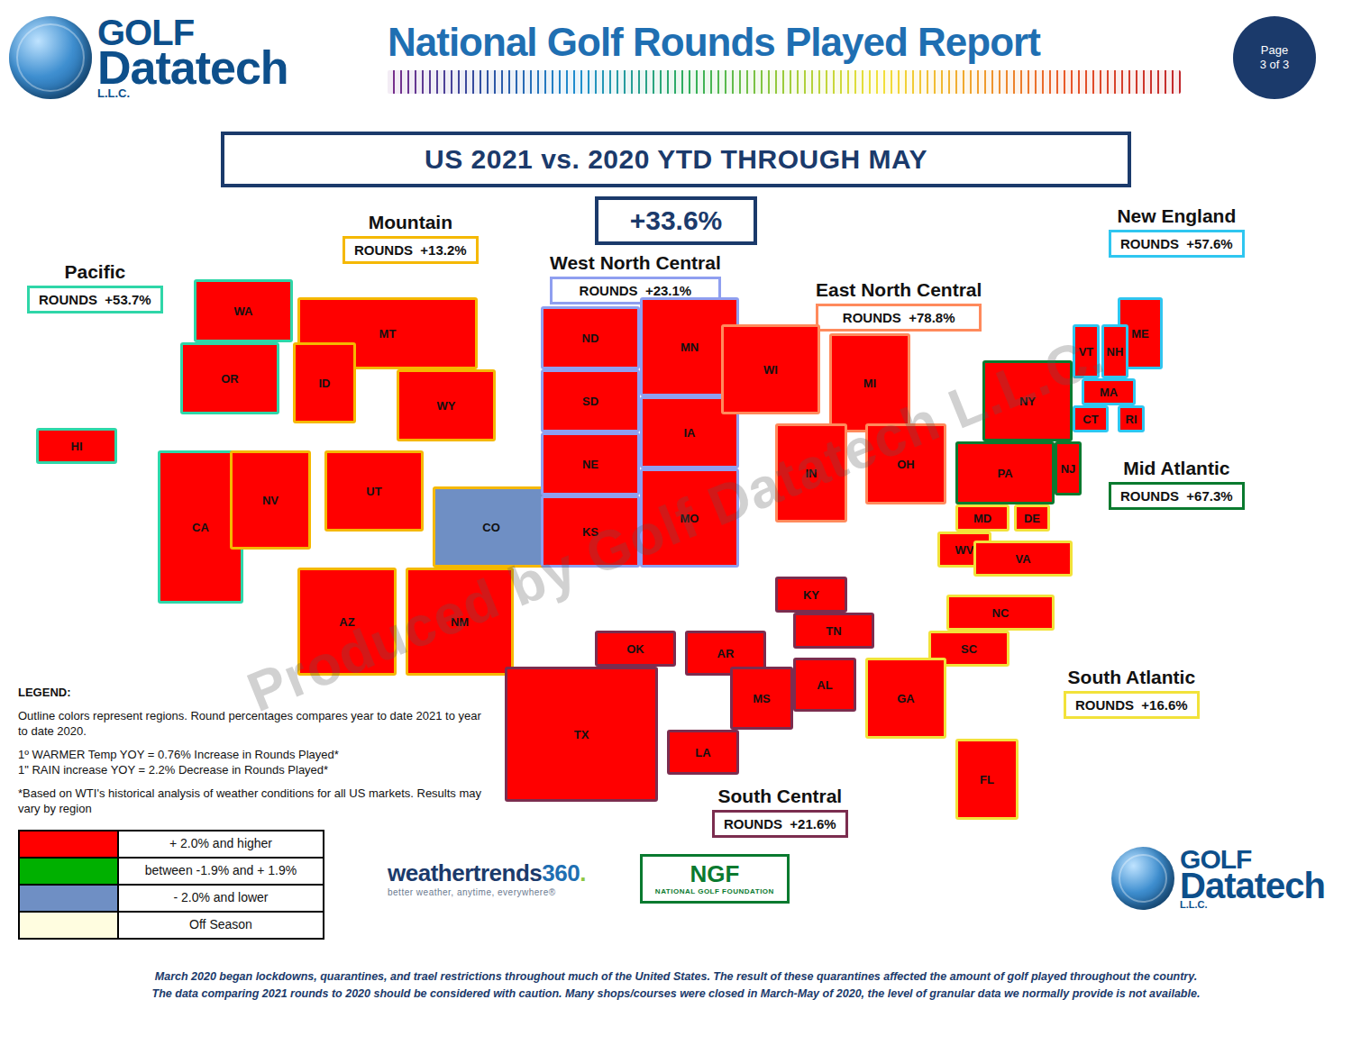GOLF Datatech L.L.C.
National Golf Rounds Played Report
Page 3 of 3
US 2021 vs. 2020 YTD THROUGH MAY
+33.6%
Pacific
ROUNDS +53.7%
Mountain
ROUNDS +13.2%
West North Central
ROUNDS +23.1%
East North Central
ROUNDS +78.8%
New England
ROUNDS +57.6%
Mid Atlantic
ROUNDS +67.3%
South Atlantic
ROUNDS +16.6%
South Central
ROUNDS +21.6%
WA
OR
CA
HI
MT
ID
WY
NV
UT
CO
AZ
NM
ND
MN
SD
NE
IA
KS
MO
WI
MI
IN
OH
NY
PA
NJ
ME
VT
NH
MA
CT
RI
MD
DE
WV
VA
NC
SC
GA
FL
OK
AR
KY
TN
AL
MS
LA
TX
LEGEND:
Outline colors represent regions. Round percentages compares year to date 2021 to year to date 2020.
1º WARMER Temp YOY = 0.76% Increase in Rounds Played*
1" RAIN increase YOY = 2.2% Decrease in Rounds Played*
*Based on WTI's historical analysis of weather conditions for all US markets. Results may vary by region
| | + 2.0% and higher |
| | between -1.9% and + 1.9% |
| | - 2.0% and lower |
| | Off Season |
weathertrends360. better weather, anytime, everywhere®
NGF NATIONAL GOLF FOUNDATION
GOLF Datatech L.L.C.
March 2020 began lockdowns, quarantines, and trael restrictions throughout much of the United States. The result of these quarantines affected the amount of golf played throughout the country.
The data comparing 2021 rounds to 2020 should be considered with caution. Many shops/courses were closed in March-May of 2020, the level of granular data we normally provide is not available.
Produced by Golf Datatech L.L.C.